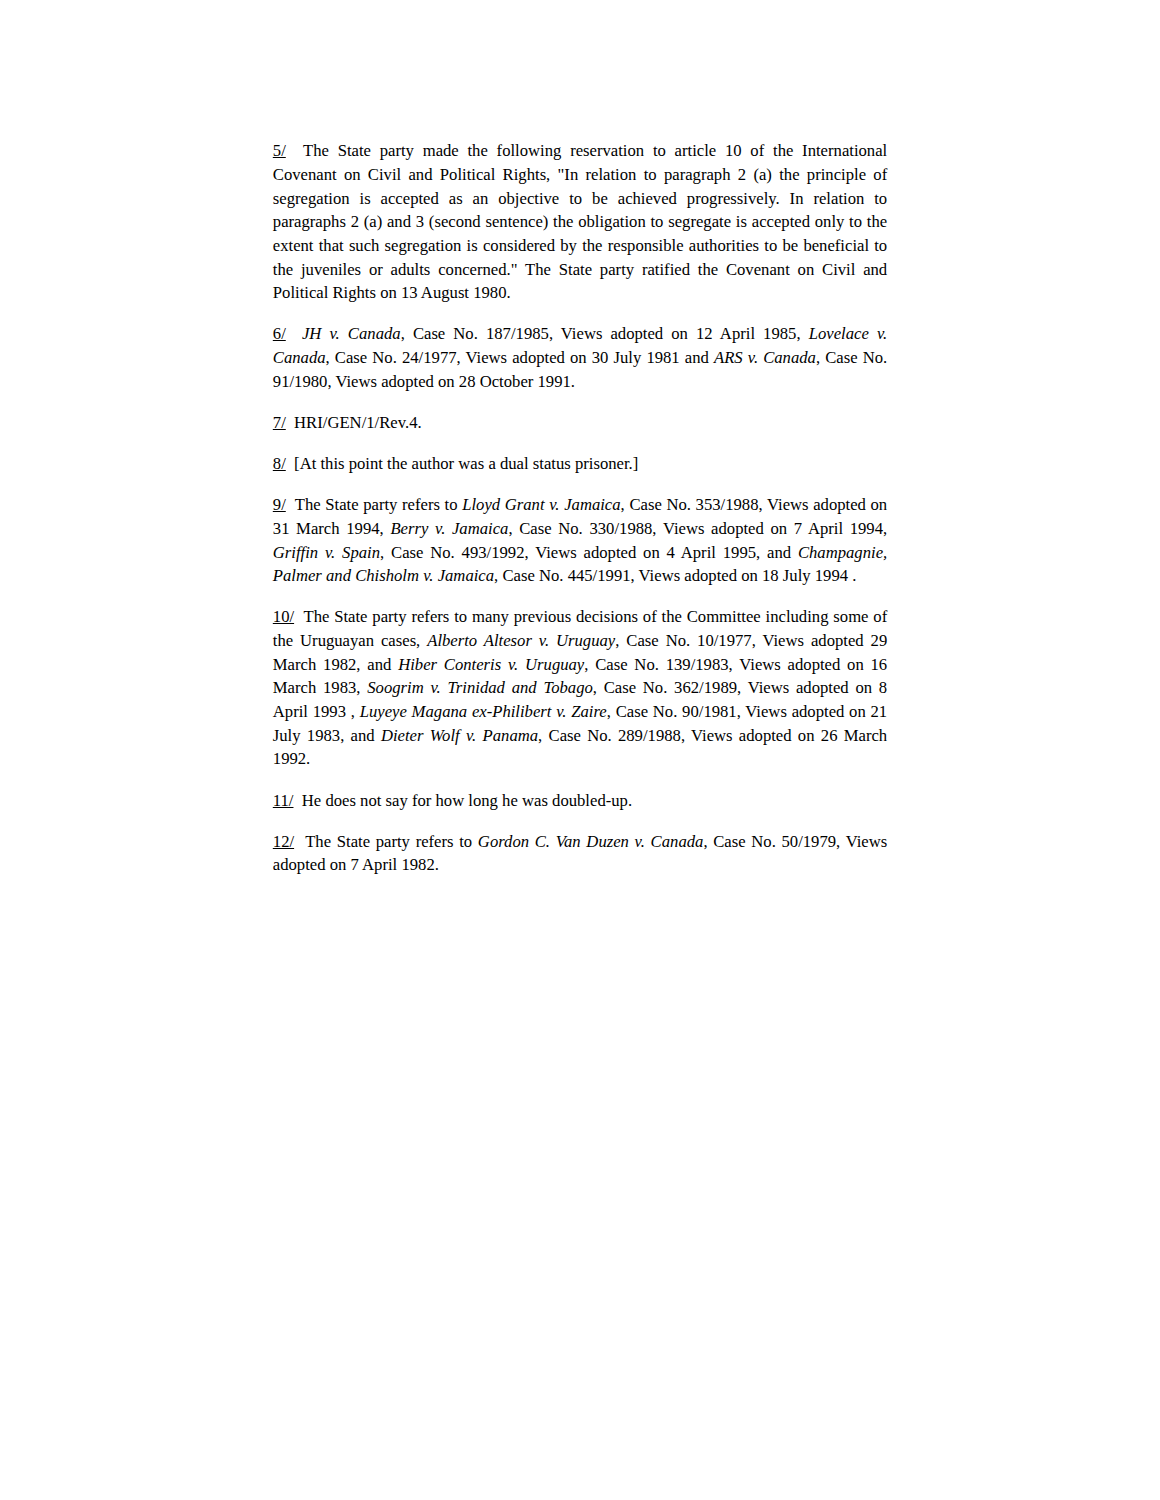5/ The State party made the following reservation to article 10 of the International Covenant on Civil and Political Rights, "In relation to paragraph 2 (a) the principle of segregation is accepted as an objective to be achieved progressively. In relation to paragraphs 2 (a) and 3 (second sentence) the obligation to segregate is accepted only to the extent that such segregation is considered by the responsible authorities to be beneficial to the juveniles or adults concerned." The State party ratified the Covenant on Civil and Political Rights on 13 August 1980.
6/ JH v. Canada, Case No. 187/1985, Views adopted on 12 April 1985, Lovelace v. Canada, Case No. 24/1977, Views adopted on 30 July 1981 and ARS v. Canada, Case No. 91/1980, Views adopted on 28 October 1991.
7/ HRI/GEN/1/Rev.4.
8/ [At this point the author was a dual status prisoner.]
9/ The State party refers to Lloyd Grant v. Jamaica, Case No. 353/1988, Views adopted on 31 March 1994, Berry v. Jamaica, Case No. 330/1988, Views adopted on 7 April 1994, Griffin v. Spain, Case No. 493/1992, Views adopted on 4 April 1995, and Champagnie, Palmer and Chisholm v. Jamaica, Case No. 445/1991, Views adopted on 18 July 1994 .
10/ The State party refers to many previous decisions of the Committee including some of the Uruguayan cases, Alberto Altesor v. Uruguay, Case No. 10/1977, Views adopted 29 March 1982, and Hiber Conteris v. Uruguay, Case No. 139/1983, Views adopted on 16 March 1983, Soogrim v. Trinidad and Tobago, Case No. 362/1989, Views adopted on 8 April 1993 , Luyeye Magana ex-Philibert v. Zaire, Case No. 90/1981, Views adopted on 21 July 1983, and Dieter Wolf v. Panama, Case No. 289/1988, Views adopted on 26 March 1992.
11/ He does not say for how long he was doubled-up.
12/ The State party refers to Gordon C. Van Duzen v. Canada, Case No. 50/1979, Views adopted on 7 April 1982.